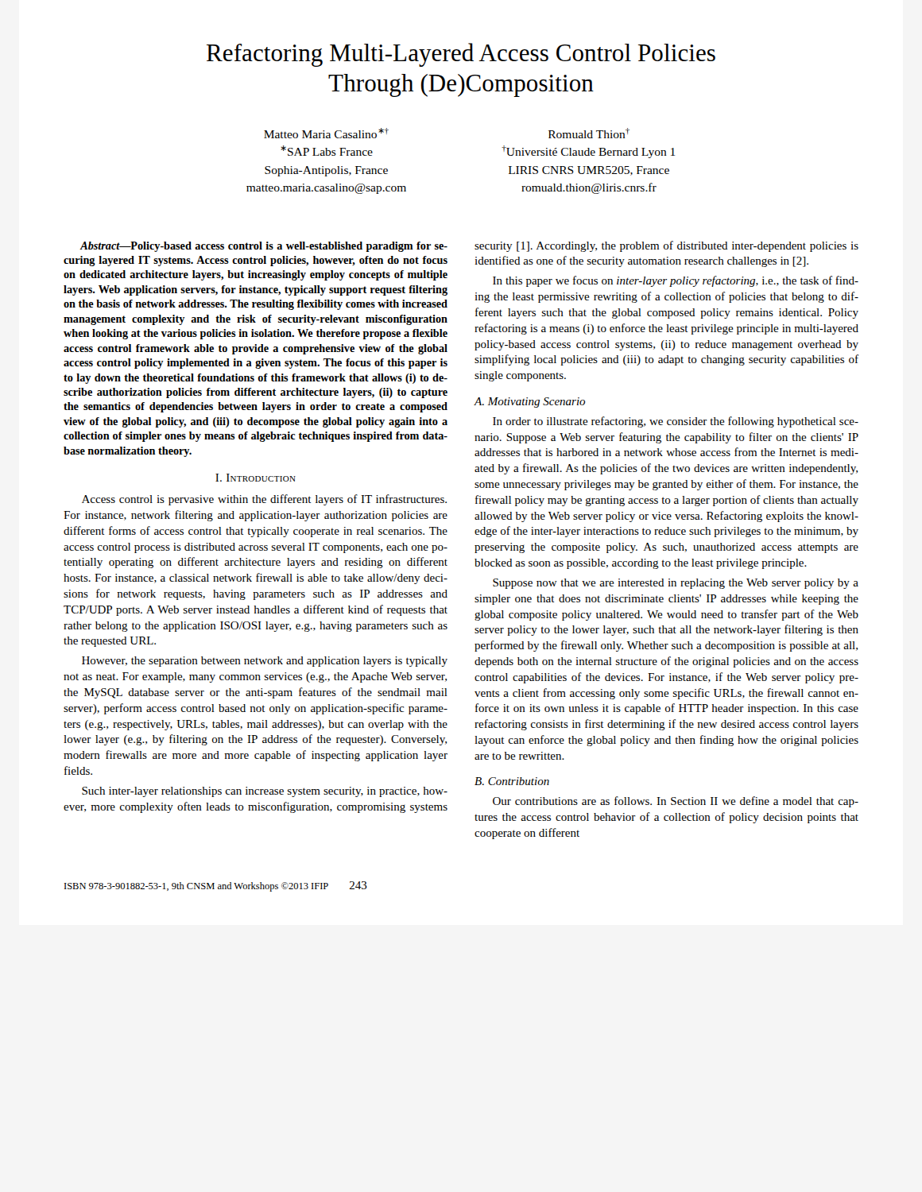Refactoring Multi-Layered Access Control Policies
Through (De)Composition
Matteo Maria Casalino∗†
∗SAP Labs France
Sophia-Antipolis, France
matteo.maria.casalino@sap.com
Romuald Thion†
†Université Claude Bernard Lyon 1
LIRIS CNRS UMR5205, France
romuald.thion@liris.cnrs.fr
Abstract—Policy-based access control is a well-established paradigm for securing layered IT systems. Access control policies, however, often do not focus on dedicated architecture layers, but increasingly employ concepts of multiple layers. Web application servers, for instance, typically support request filtering on the basis of network addresses. The resulting flexibility comes with increased management complexity and the risk of security-relevant misconfiguration when looking at the various policies in isolation. We therefore propose a flexible access control framework able to provide a comprehensive view of the global access control policy implemented in a given system. The focus of this paper is to lay down the theoretical foundations of this framework that allows (i) to describe authorization policies from different architecture layers, (ii) to capture the semantics of dependencies between layers in order to create a composed view of the global policy, and (iii) to decompose the global policy again into a collection of simpler ones by means of algebraic techniques inspired from database normalization theory.
I. Introduction
Access control is pervasive within the different layers of IT infrastructures. For instance, network filtering and application-layer authorization policies are different forms of access control that typically cooperate in real scenarios. The access control process is distributed across several IT components, each one potentially operating on different architecture layers and residing on different hosts. For instance, a classical network firewall is able to take allow/deny decisions for network requests, having parameters such as IP addresses and TCP/UDP ports. A Web server instead handles a different kind of requests that rather belong to the application ISO/OSI layer, e.g., having parameters such as the requested URL.
However, the separation between network and application layers is typically not as neat. For example, many common services (e.g., the Apache Web server, the MySQL database server or the anti-spam features of the sendmail mail server), perform access control based not only on application-specific parameters (e.g., respectively, URLs, tables, mail addresses), but can overlap with the lower layer (e.g., by filtering on the IP address of the requester). Conversely, modern firewalls are more and more capable of inspecting application layer fields.
Such inter-layer relationships can increase system security, in practice, however, more complexity often leads to misconfiguration, compromising systems security [1]. Accordingly, the problem of distributed inter-dependent policies is identified as one of the security automation research challenges in [2].
In this paper we focus on inter-layer policy refactoring, i.e., the task of finding the least permissive rewriting of a collection of policies that belong to different layers such that the global composed policy remains identical. Policy refactoring is a means (i) to enforce the least privilege principle in multi-layered policy-based access control systems, (ii) to reduce management overhead by simplifying local policies and (iii) to adapt to changing security capabilities of single components.
A. Motivating Scenario
In order to illustrate refactoring, we consider the following hypothetical scenario. Suppose a Web server featuring the capability to filter on the clients' IP addresses that is harbored in a network whose access from the Internet is mediated by a firewall. As the policies of the two devices are written independently, some unnecessary privileges may be granted by either of them. For instance, the firewall policy may be granting access to a larger portion of clients than actually allowed by the Web server policy or vice versa. Refactoring exploits the knowledge of the inter-layer interactions to reduce such privileges to the minimum, by preserving the composite policy. As such, unauthorized access attempts are blocked as soon as possible, according to the least privilege principle.
Suppose now that we are interested in replacing the Web server policy by a simpler one that does not discriminate clients' IP addresses while keeping the global composite policy unaltered. We would need to transfer part of the Web server policy to the lower layer, such that all the network-layer filtering is then performed by the firewall only. Whether such a decomposition is possible at all, depends both on the internal structure of the original policies and on the access control capabilities of the devices. For instance, if the Web server policy prevents a client from accessing only some specific URLs, the firewall cannot enforce it on its own unless it is capable of HTTP header inspection. In this case refactoring consists in first determining if the new desired access control layers layout can enforce the global policy and then finding how the original policies are to be rewritten.
B. Contribution
Our contributions are as follows. In Section II we define a model that captures the access control behavior of a collection of policy decision points that cooperate on different
ISBN 978-3-901882-53-1, 9th CNSM and Workshops ©2013 IFIP 243